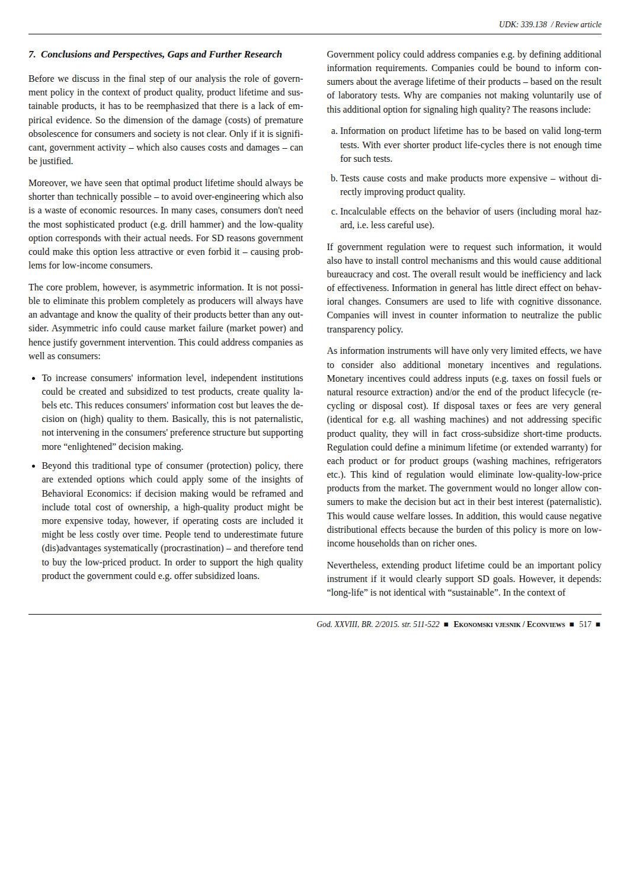UDK: 339.138 / Review article
7. Conclusions and Perspectives, Gaps and Further Research
Before we discuss in the final step of our analysis the role of government policy in the context of product quality, product lifetime and sustainable products, it has to be reemphasized that there is a lack of empirical evidence. So the dimension of the damage (costs) of premature obsolescence for consumers and society is not clear. Only if it is significant, government activity – which also causes costs and damages – can be justified.
Moreover, we have seen that optimal product lifetime should always be shorter than technically possible – to avoid over-engineering which also is a waste of economic resources. In many cases, consumers don't need the most sophisticated product (e.g. drill hammer) and the low-quality option corresponds with their actual needs. For SD reasons government could make this option less attractive or even forbid it – causing problems for low-income consumers.
The core problem, however, is asymmetric information. It is not possible to eliminate this problem completely as producers will always have an advantage and know the quality of their products better than any outsider. Asymmetric info could cause market failure (market power) and hence justify government intervention. This could address companies as well as consumers:
To increase consumers' information level, independent institutions could be created and subsidized to test products, create quality labels etc. This reduces consumers' information cost but leaves the decision on (high) quality to them. Basically, this is not paternalistic, not intervening in the consumers' preference structure but supporting more “enlightened” decision making.
Beyond this traditional type of consumer (protection) policy, there are extended options which could apply some of the insights of Behavioral Economics: if decision making would be reframed and include total cost of ownership, a high-quality product might be more expensive today, however, if operating costs are included it might be less costly over time. People tend to underestimate future (dis)advantages systematically (procrastination) – and therefore tend to buy the low-priced product. In order to support the high quality product the government could e.g. offer subsidized loans.
Government policy could address companies e.g. by defining additional information requirements. Companies could be bound to inform consumers about the average lifetime of their products – based on the result of laboratory tests. Why are companies not making voluntarily use of this additional option for signaling high quality? The reasons include:
Information on product lifetime has to be based on valid long-term tests. With ever shorter product life-cycles there is not enough time for such tests.
Tests cause costs and make products more expensive – without directly improving product quality.
Incalculable effects on the behavior of users (including moral hazard, i.e. less careful use).
If government regulation were to request such information, it would also have to install control mechanisms and this would cause additional bureaucracy and cost. The overall result would be inefficiency and lack of effectiveness. Information in general has little direct effect on behavioral changes. Consumers are used to life with cognitive dissonance. Companies will invest in counter information to neutralize the public transparency policy.
As information instruments will have only very limited effects, we have to consider also additional monetary incentives and regulations. Monetary incentives could address inputs (e.g. taxes on fossil fuels or natural resource extraction) and/or the end of the product lifecycle (recycling or disposal cost). If disposal taxes or fees are very general (identical for e.g. all washing machines) and not addressing specific product quality, they will in fact cross-subsidize short-time products. Regulation could define a minimum lifetime (or extended warranty) for each product or for product groups (washing machines, refrigerators etc.). This kind of regulation would eliminate low-quality-low-price products from the market. The government would no longer allow consumers to make the decision but act in their best interest (paternalistic). This would cause welfare losses. In addition, this would cause negative distributional effects because the burden of this policy is more on low-income households than on richer ones.
Nevertheless, extending product lifetime could be an important policy instrument if it would clearly support SD goals. However, it depends: “long-life” is not identical with “sustainable”. In the context of
God. XXVIII, BR. 2/2015. str. 511-522 ■ Ekonomski vjesnik / Econviews ■ 517 ■